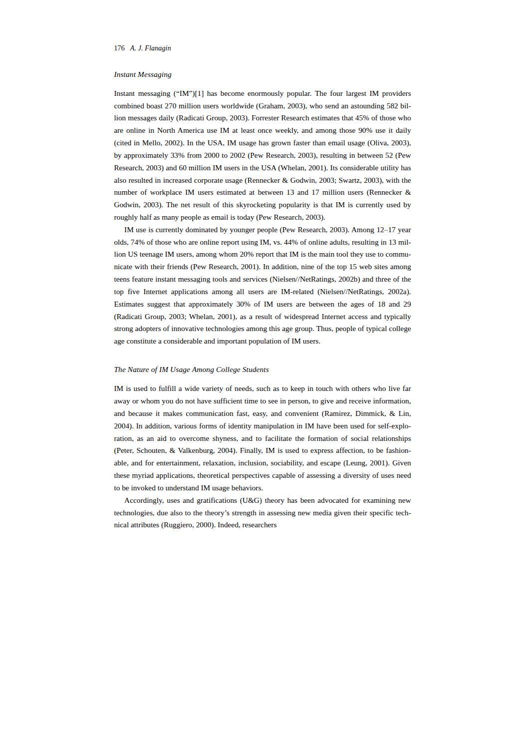176 A. J. Flanagin
Instant Messaging
Instant messaging (“IM”)[1] has become enormously popular. The four largest IM providers combined boast 270 million users worldwide (Graham, 2003), who send an astounding 582 billion messages daily (Radicati Group, 2003). Forrester Research estimates that 45% of those who are online in North America use IM at least once weekly, and among those 90% use it daily (cited in Mello, 2002). In the USA, IM usage has grown faster than email usage (Oliva, 2003), by approximately 33% from 2000 to 2002 (Pew Research, 2003), resulting in between 52 (Pew Research, 2003) and 60 million IM users in the USA (Whelan, 2001). Its considerable utility has also resulted in increased corporate usage (Rennecker & Godwin, 2003; Swartz, 2003), with the number of workplace IM users estimated at between 13 and 17 million users (Rennecker & Godwin, 2003). The net result of this skyrocketing popularity is that IM is currently used by roughly half as many people as email is today (Pew Research, 2003).
IM use is currently dominated by younger people (Pew Research, 2003). Among 12–17 year olds, 74% of those who are online report using IM, vs. 44% of online adults, resulting in 13 million US teenage IM users, among whom 20% report that IM is the main tool they use to communicate with their friends (Pew Research, 2001). In addition, nine of the top 15 web sites among teens feature instant messaging tools and services (Nielsen//NetRatings, 2002b) and three of the top five Internet applications among all users are IM-related (Nielsen//NetRatings, 2002a). Estimates suggest that approximately 30% of IM users are between the ages of 18 and 29 (Radicati Group, 2003; Whelan, 2001), as a result of widespread Internet access and typically strong adopters of innovative technologies among this age group. Thus, people of typical college age constitute a considerable and important population of IM users.
The Nature of IM Usage Among College Students
IM is used to fulfill a wide variety of needs, such as to keep in touch with others who live far away or whom you do not have sufficient time to see in person, to give and receive information, and because it makes communication fast, easy, and convenient (Ramirez, Dimmick, & Lin, 2004). In addition, various forms of identity manipulation in IM have been used for self-exploration, as an aid to overcome shyness, and to facilitate the formation of social relationships (Peter, Schouten, & Valkenburg, 2004). Finally, IM is used to express affection, to be fashionable, and for entertainment, relaxation, inclusion, sociability, and escape (Leung, 2001). Given these myriad applications, theoretical perspectives capable of assessing a diversity of uses need to be invoked to understand IM usage behaviors.
Accordingly, uses and gratifications (U&G) theory has been advocated for examining new technologies, due also to the theory’s strength in assessing new media given their specific technical attributes (Ruggiero, 2000). Indeed, researchers